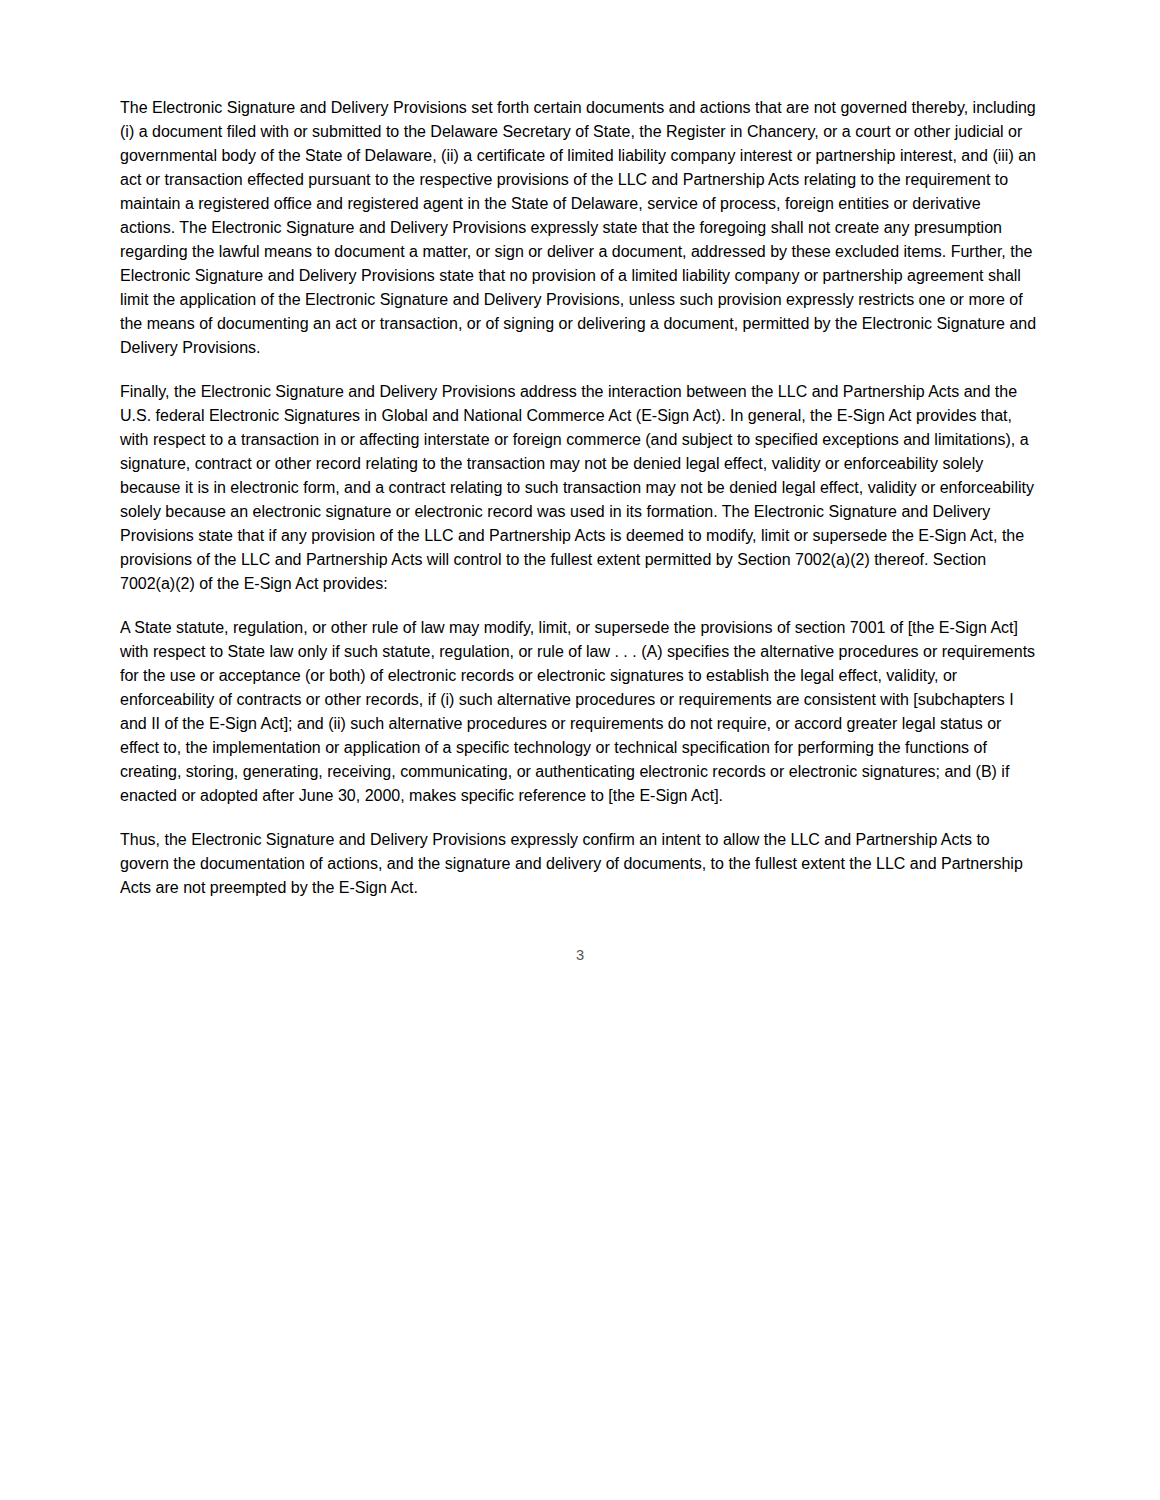The Electronic Signature and Delivery Provisions set forth certain documents and actions that are not governed thereby, including (i) a document filed with or submitted to the Delaware Secretary of State, the Register in Chancery, or a court or other judicial or governmental body of the State of Delaware, (ii) a certificate of limited liability company interest or partnership interest, and (iii) an act or transaction effected pursuant to the respective provisions of the LLC and Partnership Acts relating to the requirement to maintain a registered office and registered agent in the State of Delaware, service of process, foreign entities or derivative actions. The Electronic Signature and Delivery Provisions expressly state that the foregoing shall not create any presumption regarding the lawful means to document a matter, or sign or deliver a document, addressed by these excluded items. Further, the Electronic Signature and Delivery Provisions state that no provision of a limited liability company or partnership agreement shall limit the application of the Electronic Signature and Delivery Provisions, unless such provision expressly restricts one or more of the means of documenting an act or transaction, or of signing or delivering a document, permitted by the Electronic Signature and Delivery Provisions.
Finally, the Electronic Signature and Delivery Provisions address the interaction between the LLC and Partnership Acts and the U.S. federal Electronic Signatures in Global and National Commerce Act (E-Sign Act). In general, the E-Sign Act provides that, with respect to a transaction in or affecting interstate or foreign commerce (and subject to specified exceptions and limitations), a signature, contract or other record relating to the transaction may not be denied legal effect, validity or enforceability solely because it is in electronic form, and a contract relating to such transaction may not be denied legal effect, validity or enforceability solely because an electronic signature or electronic record was used in its formation. The Electronic Signature and Delivery Provisions state that if any provision of the LLC and Partnership Acts is deemed to modify, limit or supersede the E-Sign Act, the provisions of the LLC and Partnership Acts will control to the fullest extent permitted by Section 7002(a)(2) thereof. Section 7002(a)(2) of the E-Sign Act provides:
A State statute, regulation, or other rule of law may modify, limit, or supersede the provisions of section 7001 of [the E-Sign Act] with respect to State law only if such statute, regulation, or rule of law . . . (A) specifies the alternative procedures or requirements for the use or acceptance (or both) of electronic records or electronic signatures to establish the legal effect, validity, or enforceability of contracts or other records, if (i) such alternative procedures or requirements are consistent with [subchapters I and II of the E-Sign Act]; and (ii) such alternative procedures or requirements do not require, or accord greater legal status or effect to, the implementation or application of a specific technology or technical specification for performing the functions of creating, storing, generating, receiving, communicating, or authenticating electronic records or electronic signatures; and (B) if enacted or adopted after June 30, 2000, makes specific reference to [the E-Sign Act].
Thus, the Electronic Signature and Delivery Provisions expressly confirm an intent to allow the LLC and Partnership Acts to govern the documentation of actions, and the signature and delivery of documents, to the fullest extent the LLC and Partnership Acts are not preempted by the E-Sign Act.
3